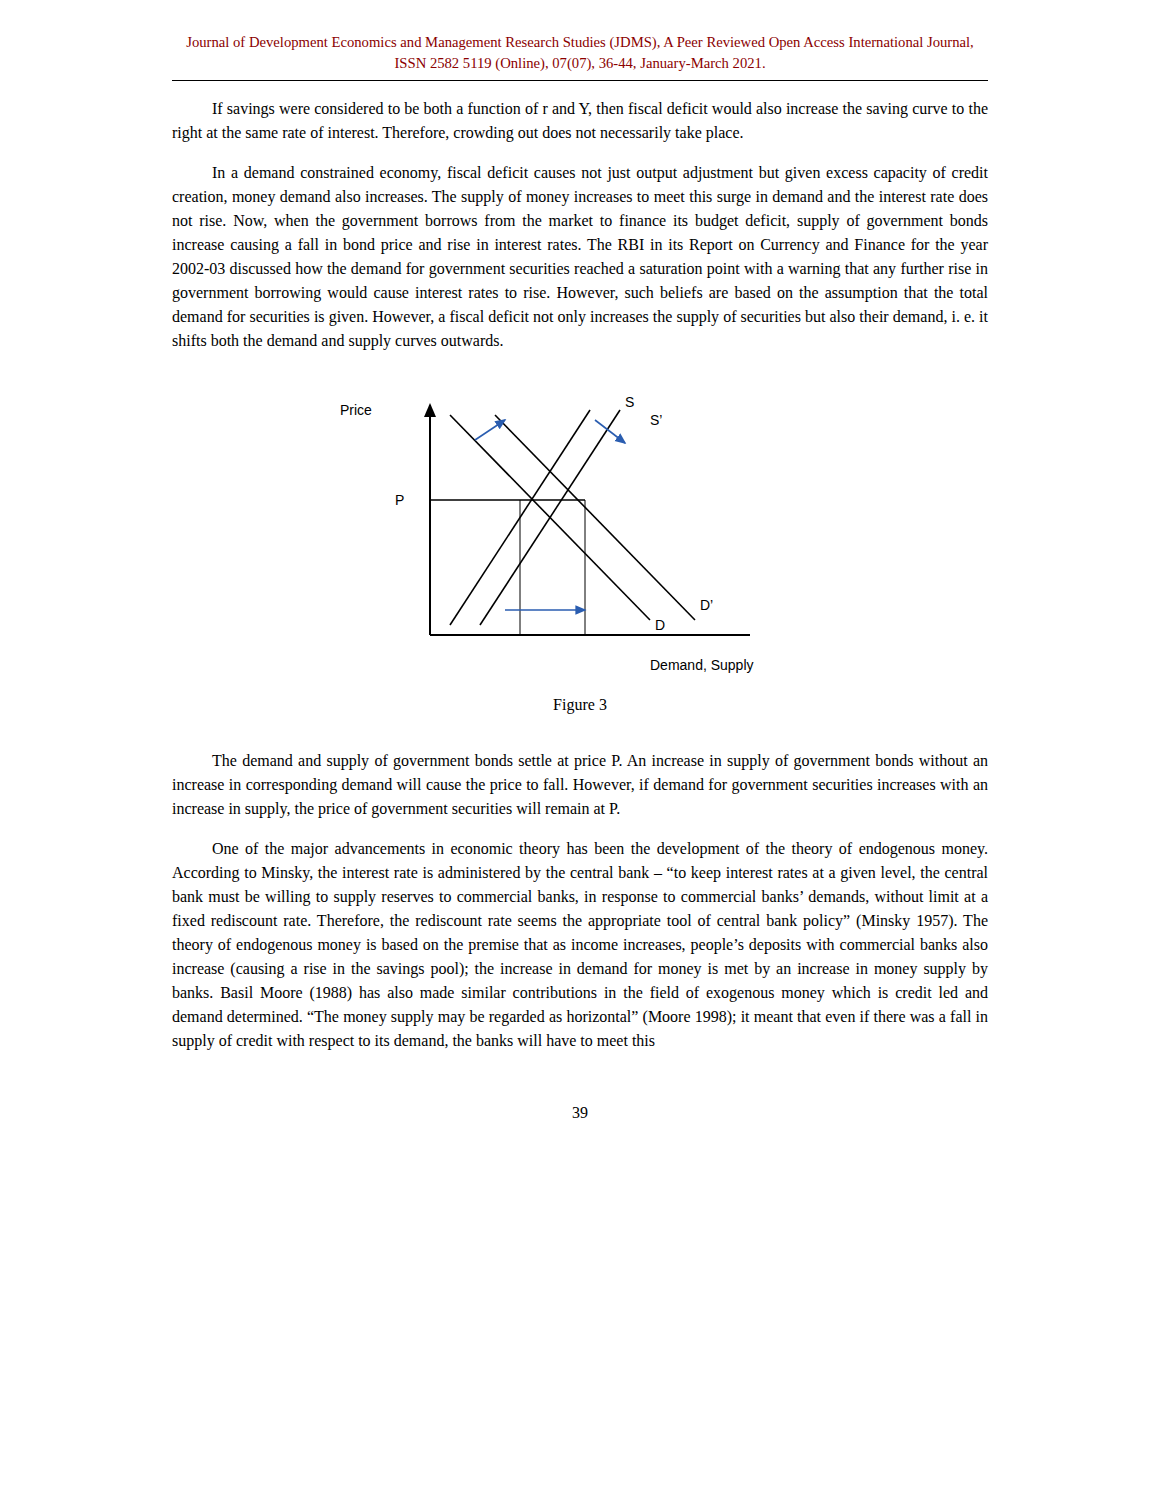Journal of Development Economics and Management Research Studies (JDMS), A Peer Reviewed Open Access International Journal, ISSN 2582 5119 (Online), 07(07), 36-44, January-March 2021.
If savings were considered to be both a function of r and Y, then fiscal deficit would also increase the saving curve to the right at the same rate of interest. Therefore, crowding out does not necessarily take place.
In a demand constrained economy, fiscal deficit causes not just output adjustment but given excess capacity of credit creation, money demand also increases. The supply of money increases to meet this surge in demand and the interest rate does not rise. Now, when the government borrows from the market to finance its budget deficit, supply of government bonds increase causing a fall in bond price and rise in interest rates. The RBI in its Report on Currency and Finance for the year 2002-03 discussed how the demand for government securities reached a saturation point with a warning that any further rise in government borrowing would cause interest rates to rise. However, such beliefs are based on the assumption that the total demand for securities is given. However, a fiscal deficit not only increases the supply of securities but also their demand, i. e. it shifts both the demand and supply curves outwards.
Price P Demand, Supply S S’ D D’
Figure 3
The demand and supply of government bonds settle at price P. An increase in supply of government bonds without an increase in corresponding demand will cause the price to fall. However, if demand for government securities increases with an increase in supply, the price of government securities will remain at P.
One of the major advancements in economic theory has been the development of the theory of endogenous money. According to Minsky, the interest rate is administered by the central bank – “to keep interest rates at a given level, the central bank must be willing to supply reserves to commercial banks, in response to commercial banks’ demands, without limit at a fixed rediscount rate. Therefore, the rediscount rate seems the appropriate tool of central bank policy” (Minsky 1957). The theory of endogenous money is based on the premise that as income increases, people’s deposits with commercial banks also increase (causing a rise in the savings pool); the increase in demand for money is met by an increase in money supply by banks. Basil Moore (1988) has also made similar contributions in the field of exogenous money which is credit led and demand determined. “The money supply may be regarded as horizontal” (Moore 1998); it meant that even if there was a fall in supply of credit with respect to its demand, the banks will have to meet this
39